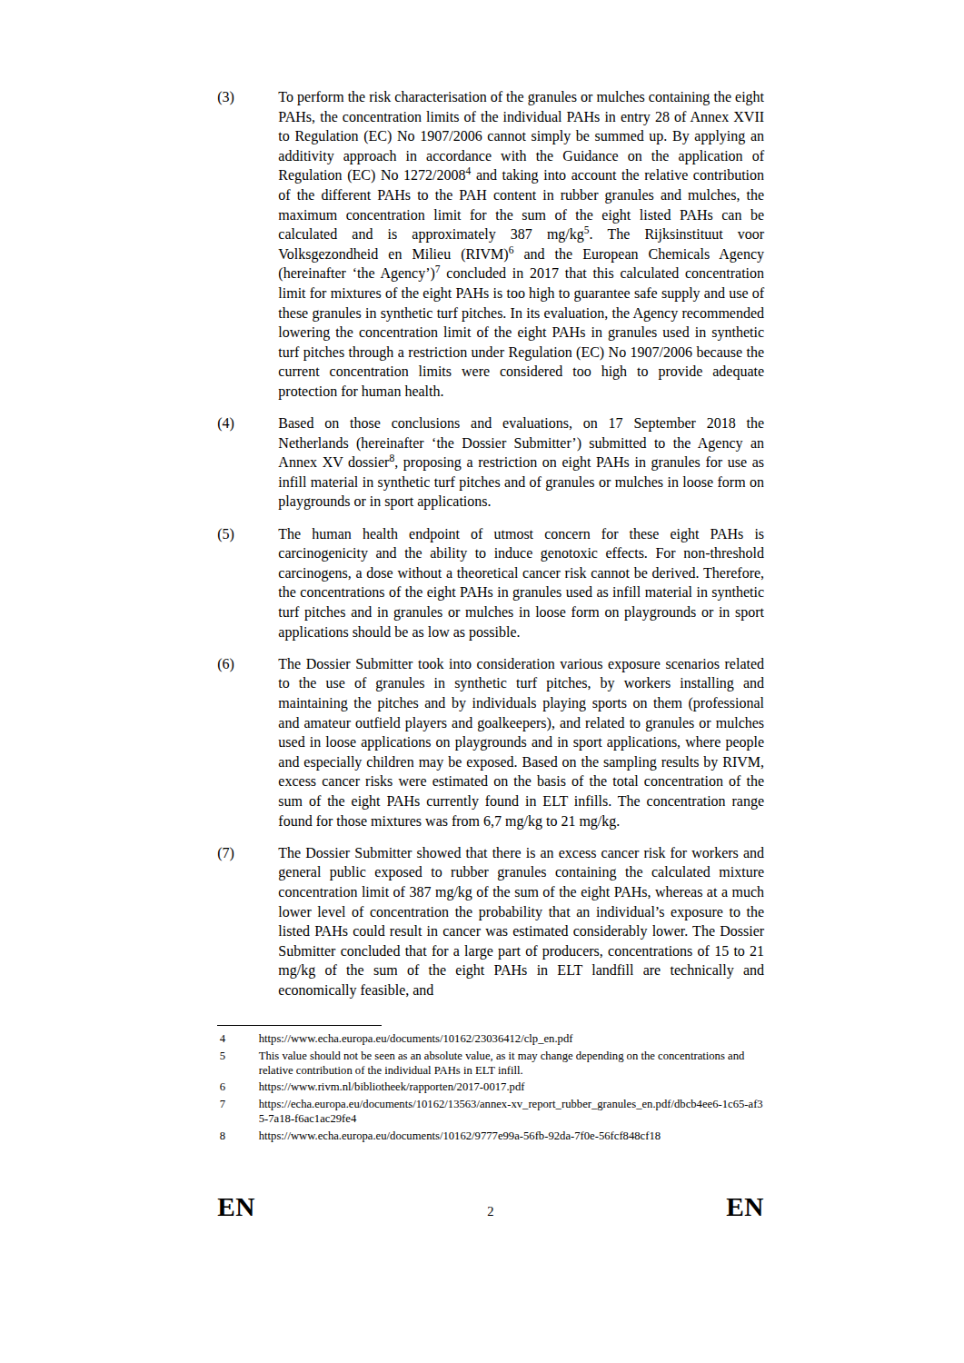(3) To perform the risk characterisation of the granules or mulches containing the eight PAHs, the concentration limits of the individual PAHs in entry 28 of Annex XVII to Regulation (EC) No 1907/2006 cannot simply be summed up. By applying an additivity approach in accordance with the Guidance on the application of Regulation (EC) No 1272/20084 and taking into account the relative contribution of the different PAHs to the PAH content in rubber granules and mulches, the maximum concentration limit for the sum of the eight listed PAHs can be calculated and is approximately 387 mg/kg5. The Rijksinstituut voor Volksgezondheid en Milieu (RIVM)6 and the European Chemicals Agency (hereinafter ‘the Agency’)7 concluded in 2017 that this calculated concentration limit for mixtures of the eight PAHs is too high to guarantee safe supply and use of these granules in synthetic turf pitches. In its evaluation, the Agency recommended lowering the concentration limit of the eight PAHs in granules used in synthetic turf pitches through a restriction under Regulation (EC) No 1907/2006 because the current concentration limits were considered too high to provide adequate protection for human health.
(4) Based on those conclusions and evaluations, on 17 September 2018 the Netherlands (hereinafter ‘the Dossier Submitter’) submitted to the Agency an Annex XV dossier8, proposing a restriction on eight PAHs in granules for use as infill material in synthetic turf pitches and of granules or mulches in loose form on playgrounds or in sport applications.
(5) The human health endpoint of utmost concern for these eight PAHs is carcinogenicity and the ability to induce genotoxic effects. For non-threshold carcinogens, a dose without a theoretical cancer risk cannot be derived. Therefore, the concentrations of the eight PAHs in granules used as infill material in synthetic turf pitches and in granules or mulches in loose form on playgrounds or in sport applications should be as low as possible.
(6) The Dossier Submitter took into consideration various exposure scenarios related to the use of granules in synthetic turf pitches, by workers installing and maintaining the pitches and by individuals playing sports on them (professional and amateur outfield players and goalkeepers), and related to granules or mulches used in loose applications on playgrounds and in sport applications, where people and especially children may be exposed. Based on the sampling results by RIVM, excess cancer risks were estimated on the basis of the total concentration of the sum of the eight PAHs currently found in ELT infills. The concentration range found for those mixtures was from 6,7 mg/kg to 21 mg/kg.
(7) The Dossier Submitter showed that there is an excess cancer risk for workers and general public exposed to rubber granules containing the calculated mixture concentration limit of 387 mg/kg of the sum of the eight PAHs, whereas at a much lower level of concentration the probability that an individual’s exposure to the listed PAHs could result in cancer was estimated considerably lower. The Dossier Submitter concluded that for a large part of producers, concentrations of 15 to 21 mg/kg of the sum of the eight PAHs in ELT landfill are technically and economically feasible, and
| 4 | https://www.echa.europa.eu/documents/10162/23036412/clp_en.pdf |
| 5 | This value should not be seen as an absolute value, as it may change depending on the concentrations and relative contribution of the individual PAHs in ELT infill. |
| 6 | https://www.rivm.nl/bibliotheek/rapporten/2017-0017.pdf |
| 7 | https://echa.europa.eu/documents/10162/13563/annex-xv_report_rubber_granules_en.pdf/dbcb4ee6-1c65-af35-7a18-f6ac1ac29fe4 |
| 8 | https://www.echa.europa.eu/documents/10162/9777e99a-56fb-92da-7f0e-56fcf848cf18 |
EN 2 EN